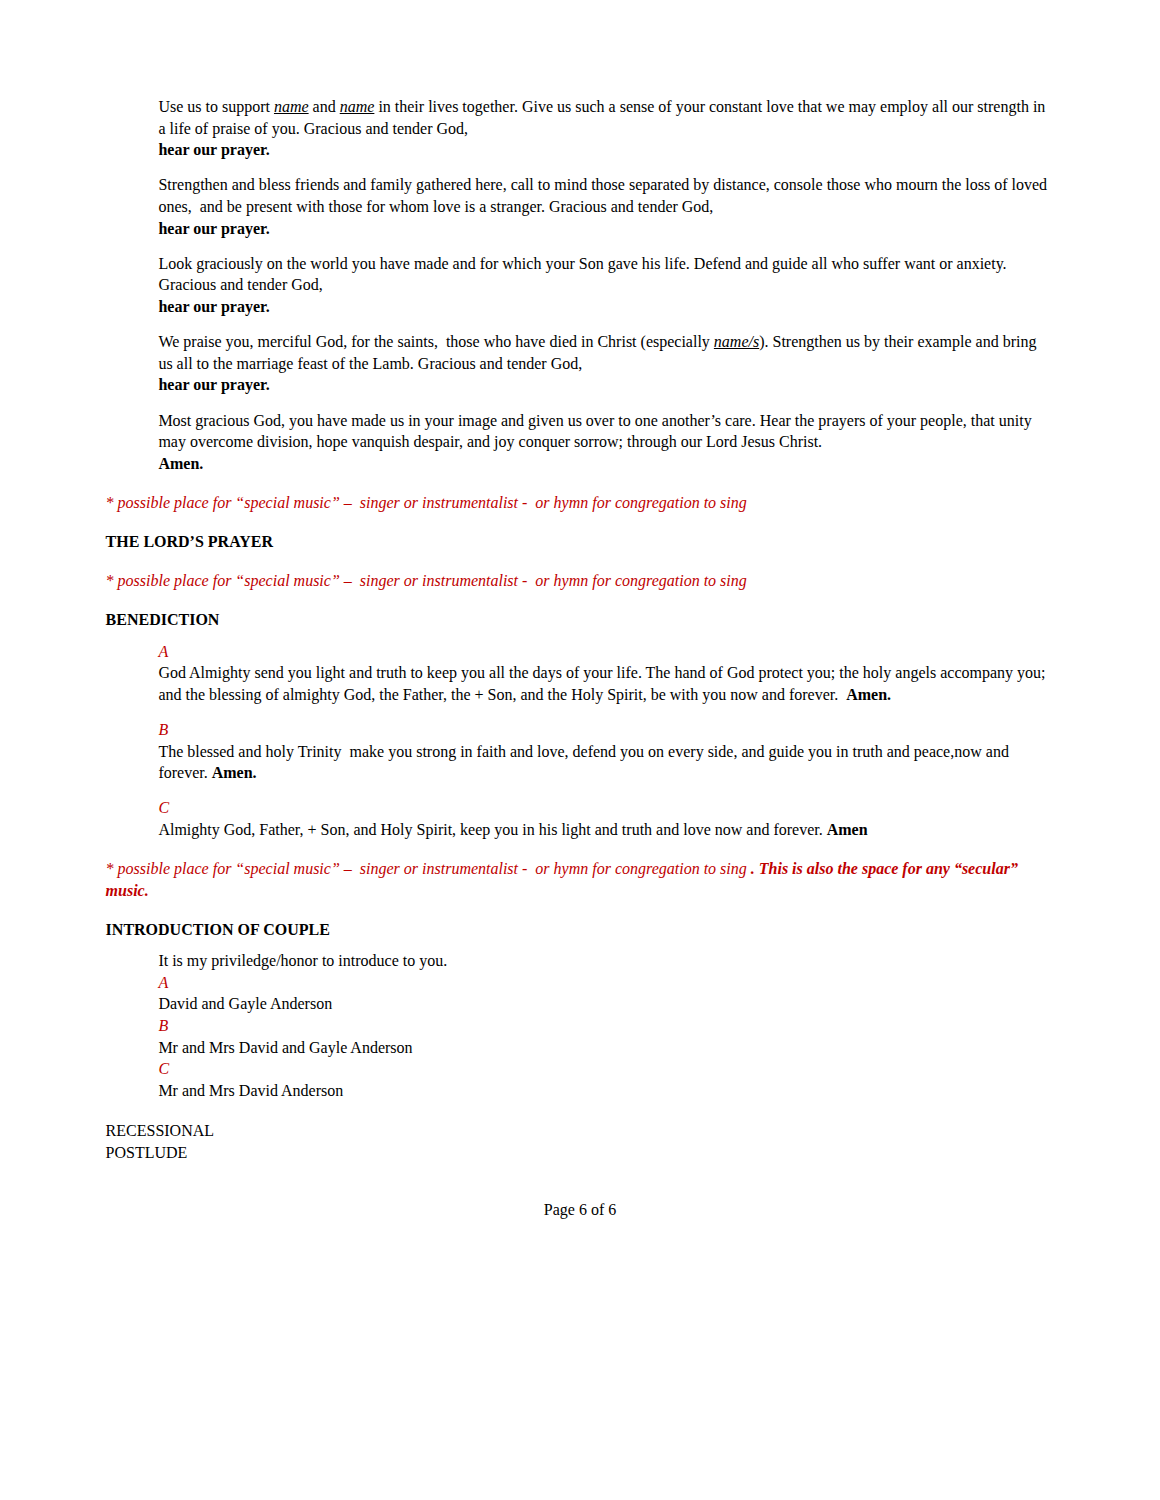Use us to support name and name in their lives together. Give us such a sense of your constant love that we may employ all our strength in a life of praise of you. Gracious and tender God,
hear our prayer.
Strengthen and bless friends and family gathered here, call to mind those separated by distance, console those who mourn the loss of loved ones, and be present with those for whom love is a stranger. Gracious and tender God,
hear our prayer.
Look graciously on the world you have made and for which your Son gave his life. Defend and guide all who suffer want or anxiety. Gracious and tender God,
hear our prayer.
We praise you, merciful God, for the saints, those who have died in Christ (especially name/s). Strengthen us by their example and bring us all to the marriage feast of the Lamb. Gracious and tender God,
hear our prayer.
Most gracious God, you have made us in your image and given us over to one another’s care. Hear the prayers of your people, that unity may overcome division, hope vanquish despair, and joy conquer sorrow; through our Lord Jesus Christ.
Amen.
* possible place for “special music” – singer or instrumentalist - or hymn for congregation to sing
The Lord’s Prayer
* possible place for “special music” – singer or instrumentalist - or hymn for congregation to sing
Benediction
A
God Almighty send you light and truth to keep you all the days of your life. The hand of God protect you; the holy angels accompany you; and the blessing of almighty God, the Father, the + Son, and the Holy Spirit, be with you now and forever. Amen.
B
The blessed and holy Trinity make you strong in faith and love, defend you on every side, and guide you in truth and peace,now and forever. Amen.
C
Almighty God, Father, + Son, and Holy Spirit, keep you in his light and truth and love now and forever. Amen
* possible place for “special music” – singer or instrumentalist - or hymn for congregation to sing . This is also the space for any “secular” music.
Introduction of Couple
It is my priviledge/honor to introduce to you.
A
David and Gayle Anderson
B
Mr and Mrs David and Gayle Anderson
C
Mr and Mrs David Anderson
RECESSIONAL
POSTLUDE
Page 6 of 6